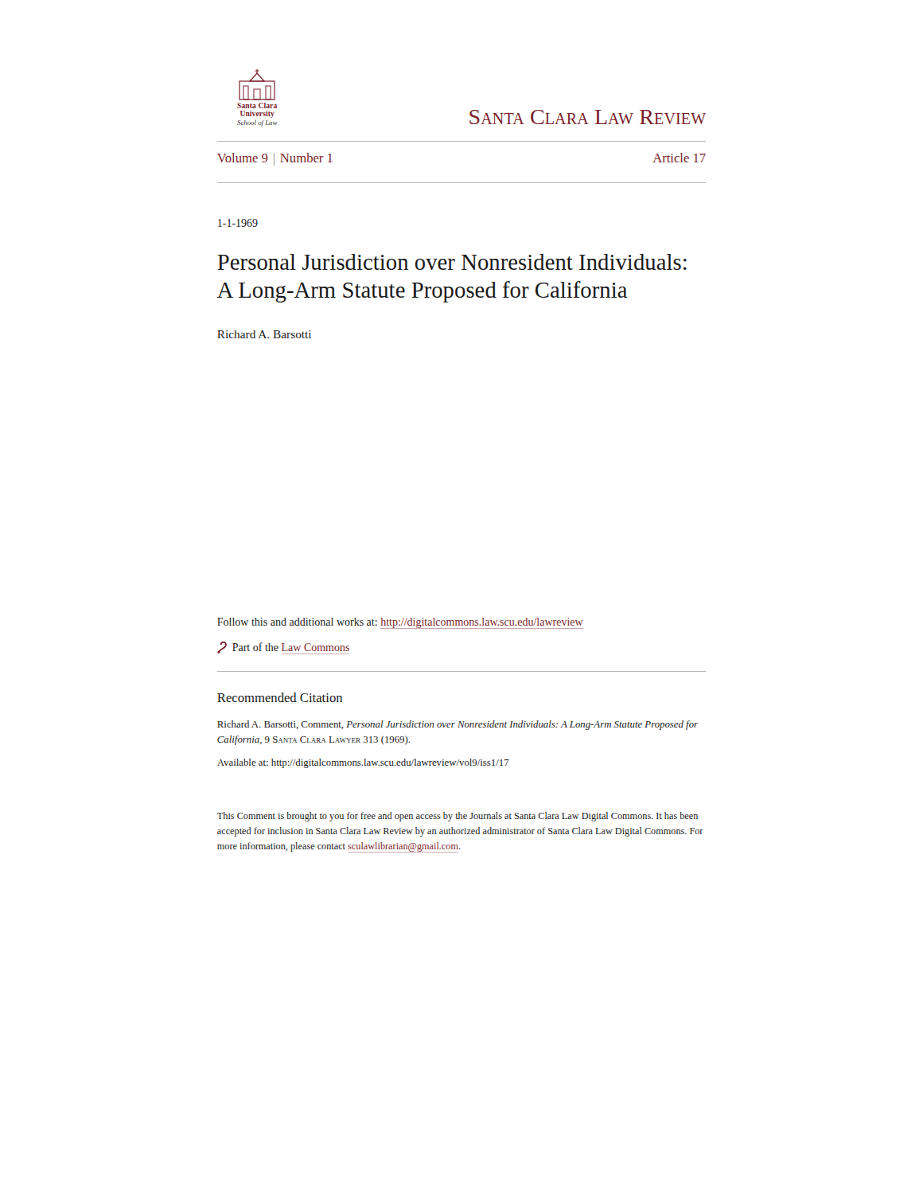Santa Clara
University
School of Law
Santa Clara Law Review
Volume 9|Number 1 Article 17
1-1-1969
Personal Jurisdiction over Nonresident Individuals: A Long-Arm Statute Proposed for California
Richard A. Barsotti
Follow this and additional works at: http://digitalcommons.law.scu.edu/lawreview
Part of the Law Commons
Recommended Citation
Richard A. Barsotti, Comment, Personal Jurisdiction over Nonresident Individuals: A Long-Arm Statute Proposed for California, 9 Santa Clara Lawyer 313 (1969).
Available at: http://digitalcommons.law.scu.edu/lawreview/vol9/iss1/17
This Comment is brought to you for free and open access by the Journals at Santa Clara Law Digital Commons. It has been accepted for inclusion in Santa Clara Law Review by an authorized administrator of Santa Clara Law Digital Commons. For more information, please contact sculawlibrarian@gmail.com.